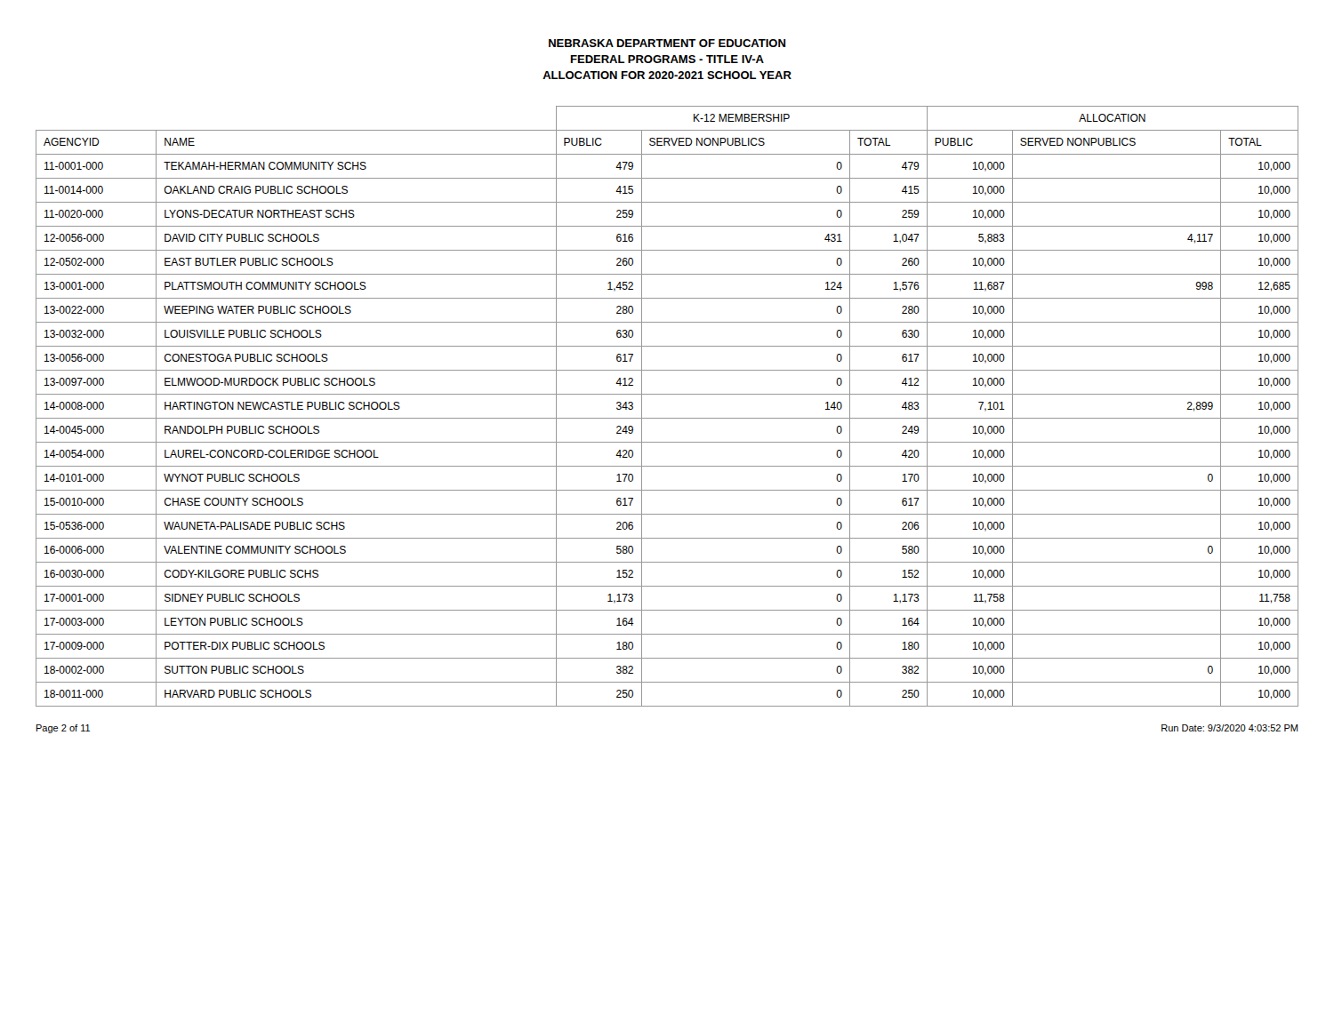NEBRASKA DEPARTMENT OF EDUCATION
FEDERAL PROGRAMS - TITLE IV-A
ALLOCATION FOR 2020-2021 SCHOOL YEAR
| | K-12 MEMBERSHIP | ALLOCATION |
| --- | --- | --- |
| AGENCYID | NAME | PUBLIC | SERVED NONPUBLICS | TOTAL | PUBLIC | SERVED NONPUBLICS | TOTAL |
| 11-0001-000 | TEKAMAH-HERMAN COMMUNITY SCHS | 479 | 0 | 479 | 10,000 | | 10,000 |
| 11-0014-000 | OAKLAND CRAIG PUBLIC SCHOOLS | 415 | 0 | 415 | 10,000 | | 10,000 |
| 11-0020-000 | LYONS-DECATUR NORTHEAST SCHS | 259 | 0 | 259 | 10,000 | | 10,000 |
| 12-0056-000 | DAVID CITY PUBLIC SCHOOLS | 616 | 431 | 1,047 | 5,883 | 4,117 | 10,000 |
| 12-0502-000 | EAST BUTLER PUBLIC SCHOOLS | 260 | 0 | 260 | 10,000 | | 10,000 |
| 13-0001-000 | PLATTSMOUTH COMMUNITY SCHOOLS | 1,452 | 124 | 1,576 | 11,687 | 998 | 12,685 |
| 13-0022-000 | WEEPING WATER PUBLIC SCHOOLS | 280 | 0 | 280 | 10,000 | | 10,000 |
| 13-0032-000 | LOUISVILLE PUBLIC SCHOOLS | 630 | 0 | 630 | 10,000 | | 10,000 |
| 13-0056-000 | CONESTOGA PUBLIC SCHOOLS | 617 | 0 | 617 | 10,000 | | 10,000 |
| 13-0097-000 | ELMWOOD-MURDOCK PUBLIC SCHOOLS | 412 | 0 | 412 | 10,000 | | 10,000 |
| 14-0008-000 | HARTINGTON NEWCASTLE PUBLIC SCHOOLS | 343 | 140 | 483 | 7,101 | 2,899 | 10,000 |
| 14-0045-000 | RANDOLPH PUBLIC SCHOOLS | 249 | 0 | 249 | 10,000 | | 10,000 |
| 14-0054-000 | LAUREL-CONCORD-COLERIDGE SCHOOL | 420 | 0 | 420 | 10,000 | | 10,000 |
| 14-0101-000 | WYNOT PUBLIC SCHOOLS | 170 | 0 | 170 | 10,000 | 0 | 10,000 |
| 15-0010-000 | CHASE COUNTY SCHOOLS | 617 | 0 | 617 | 10,000 | | 10,000 |
| 15-0536-000 | WAUNETA-PALISADE PUBLIC SCHS | 206 | 0 | 206 | 10,000 | | 10,000 |
| 16-0006-000 | VALENTINE COMMUNITY SCHOOLS | 580 | 0 | 580 | 10,000 | 0 | 10,000 |
| 16-0030-000 | CODY-KILGORE PUBLIC SCHS | 152 | 0 | 152 | 10,000 | | 10,000 |
| 17-0001-000 | SIDNEY PUBLIC SCHOOLS | 1,173 | 0 | 1,173 | 11,758 | | 11,758 |
| 17-0003-000 | LEYTON PUBLIC SCHOOLS | 164 | 0 | 164 | 10,000 | | 10,000 |
| 17-0009-000 | POTTER-DIX PUBLIC SCHOOLS | 180 | 0 | 180 | 10,000 | | 10,000 |
| 18-0002-000 | SUTTON PUBLIC SCHOOLS | 382 | 0 | 382 | 10,000 | 0 | 10,000 |
| 18-0011-000 | HARVARD PUBLIC SCHOOLS | 250 | 0 | 250 | 10,000 | | 10,000 |
Page 2 of 11 Run Date: 9/3/2020 4:03:52 PM